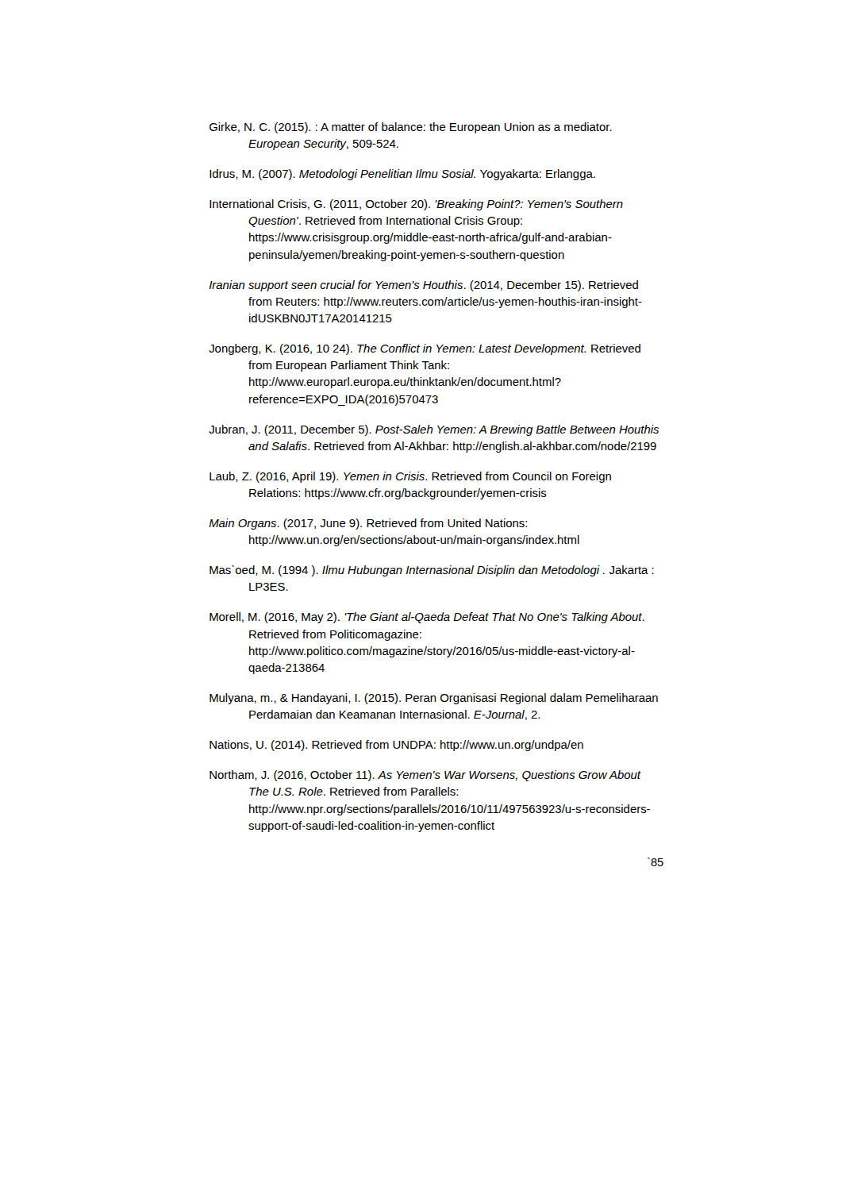Girke, N. C. (2015). : A matter of balance: the European Union as a mediator. European Security, 509-524.
Idrus, M. (2007). Metodologi Penelitian Ilmu Sosial. Yogyakarta: Erlangga.
International Crisis, G. (2011, October 20). 'Breaking Point?: Yemen's Southern Question'. Retrieved from International Crisis Group: https://www.crisisgroup.org/middle-east-north-africa/gulf-and-arabian-peninsula/yemen/breaking-point-yemen-s-southern-question
Iranian support seen crucial for Yemen's Houthis. (2014, December 15). Retrieved from Reuters: http://www.reuters.com/article/us-yemen-houthis-iran-insight-idUSKBN0JT17A20141215
Jongberg, K. (2016, 10 24). The Conflict in Yemen: Latest Development. Retrieved from European Parliament Think Tank: http://www.europarl.europa.eu/thinktank/en/document.html?reference=EXPO_IDA(2016)570473
Jubran, J. (2011, December 5). Post-Saleh Yemen: A Brewing Battle Between Houthis and Salafis. Retrieved from Al-Akhbar: http://english.al-akhbar.com/node/2199
Laub, Z. (2016, April 19). Yemen in Crisis. Retrieved from Council on Foreign Relations: https://www.cfr.org/backgrounder/yemen-crisis
Main Organs. (2017, June 9). Retrieved from United Nations: http://www.un.org/en/sections/about-un/main-organs/index.html
Mas`oed, M. (1994 ). Ilmu Hubungan Internasional Disiplin dan Metodologi . Jakarta : LP3ES.
Morell, M. (2016, May 2). 'The Giant al-Qaeda Defeat That No One's Talking About. Retrieved from Politicomagazine: http://www.politico.com/magazine/story/2016/05/us-middle-east-victory-al-qaeda-213864
Mulyana, m., & Handayani, I. (2015). Peran Organisasi Regional dalam Pemeliharaan Perdamaian dan Keamanan Internasional. E-Journal, 2.
Nations, U. (2014). Retrieved from UNDPA: http://www.un.org/undpa/en
Northam, J. (2016, October 11). As Yemen's War Worsens, Questions Grow About The U.S. Role. Retrieved from Parallels: http://www.npr.org/sections/parallels/2016/10/11/497563923/u-s-reconsiders-support-of-saudi-led-coalition-in-yemen-conflict
`85